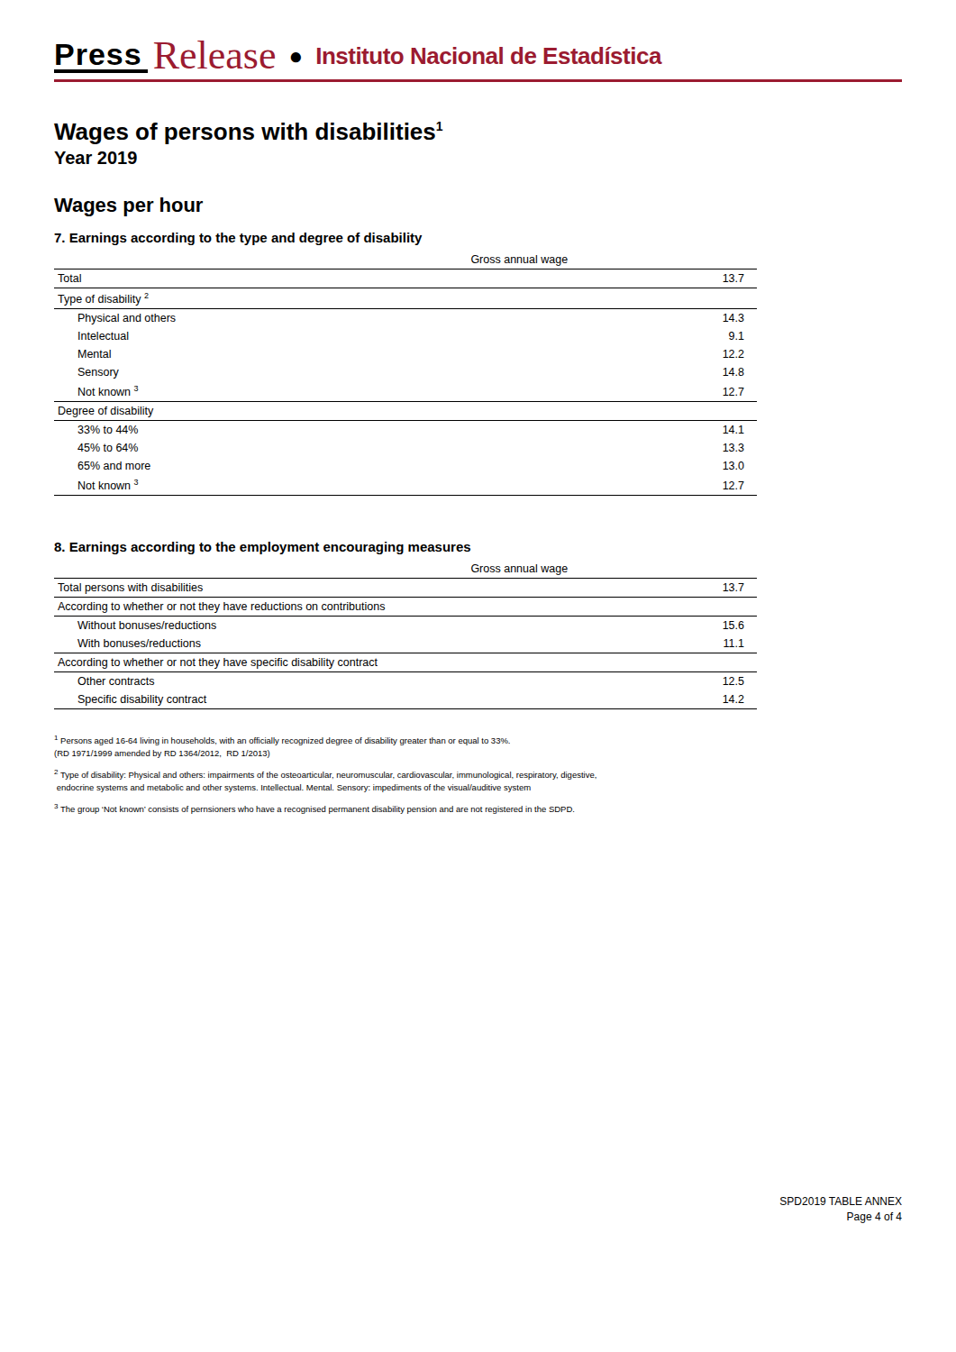Press Release ● Instituto Nacional de Estadística
Wages of persons with disabilities1
Year 2019
Wages per hour
7. Earnings according to the type and degree of disability
| | Gross annual wage |
| --- | --- |
| Total | 13.7 |
| Type of disability 2 | |
| Physical and others | 14.3 |
| Intelectual | 9.1 |
| Mental | 12.2 |
| Sensory | 14.8 |
| Not known 3 | 12.7 |
| Degree of disability | |
| 33% to 44% | 14.1 |
| 45% to 64% | 13.3 |
| 65% and more | 13.0 |
| Not known 3 | 12.7 |
8. Earnings according to the employment encouraging measures
| | Gross annual wage |
| --- | --- |
| Total persons with disabilities | 13.7 |
| According to whether or not they have reductions on contributions | |
| Without bonuses/reductions | 15.6 |
| With bonuses/reductions | 11.1 |
| According to whether or not they have specific disability contract | |
| Other contracts | 12.5 |
| Specific disability contract | 14.2 |
1 Persons aged 16-64 living in households, with an officially recognized degree of disability greater than or equal to 33%.
(RD 1971/1999 amended by RD 1364/2012, RD 1/2013)
2 Type of disability: Physical and others: impairments of the osteoarticular, neuromuscular, cardiovascular, immunological, respiratory, digestive,
endocrine systems and metabolic and other systems. Intellectual. Mental. Sensory: impediments of the visual/auditive system
3 The group ‘Not known’ consists of pernsioners who have a recognised permanent disability pension and are not registered in the SDPD.
SPD2019 TABLE ANNEX
Page 4 of 4